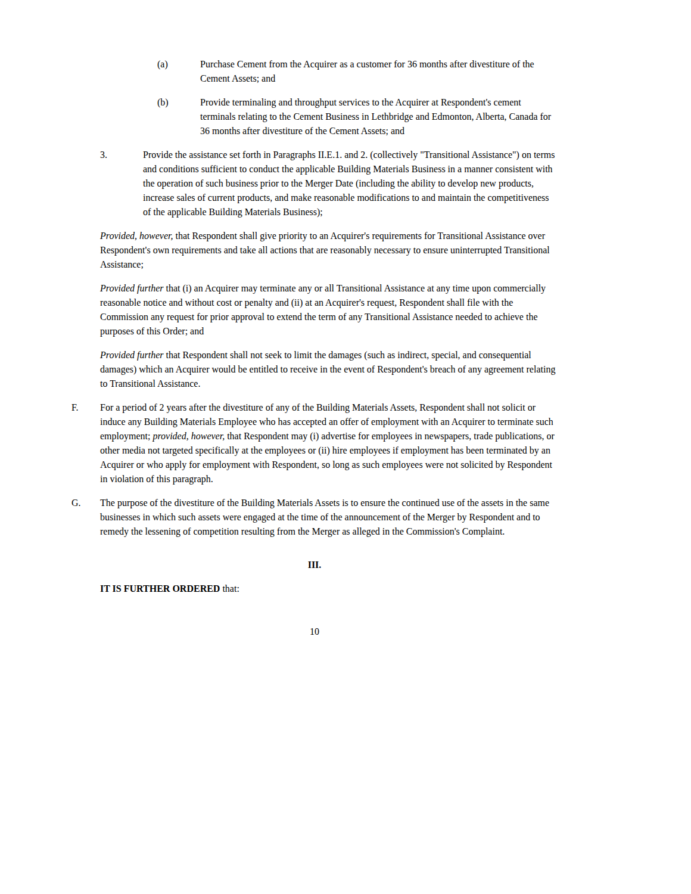(a) Purchase Cement from the Acquirer as a customer for 36 months after divestiture of the Cement Assets; and
(b) Provide terminaling and throughput services to the Acquirer at Respondent's cement terminals relating to the Cement Business in Lethbridge and Edmonton, Alberta, Canada for 36 months after divestiture of the Cement Assets; and
3. Provide the assistance set forth in Paragraphs II.E.1. and 2. (collectively "Transitional Assistance") on terms and conditions sufficient to conduct the applicable Building Materials Business in a manner consistent with the operation of such business prior to the Merger Date (including the ability to develop new products, increase sales of current products, and make reasonable modifications to and maintain the competitiveness of the applicable Building Materials Business);
Provided, however, that Respondent shall give priority to an Acquirer's requirements for Transitional Assistance over Respondent's own requirements and take all actions that are reasonably necessary to ensure uninterrupted Transitional Assistance;
Provided further that (i) an Acquirer may terminate any or all Transitional Assistance at any time upon commercially reasonable notice and without cost or penalty and (ii) at an Acquirer's request, Respondent shall file with the Commission any request for prior approval to extend the term of any Transitional Assistance needed to achieve the purposes of this Order; and
Provided further that Respondent shall not seek to limit the damages (such as indirect, special, and consequential damages) which an Acquirer would be entitled to receive in the event of Respondent's breach of any agreement relating to Transitional Assistance.
F. For a period of 2 years after the divestiture of any of the Building Materials Assets, Respondent shall not solicit or induce any Building Materials Employee who has accepted an offer of employment with an Acquirer to terminate such employment; provided, however, that Respondent may (i) advertise for employees in newspapers, trade publications, or other media not targeted specifically at the employees or (ii) hire employees if employment has been terminated by an Acquirer or who apply for employment with Respondent, so long as such employees were not solicited by Respondent in violation of this paragraph.
G. The purpose of the divestiture of the Building Materials Assets is to ensure the continued use of the assets in the same businesses in which such assets were engaged at the time of the announcement of the Merger by Respondent and to remedy the lessening of competition resulting from the Merger as alleged in the Commission's Complaint.
III.
IT IS FURTHER ORDERED that:
10